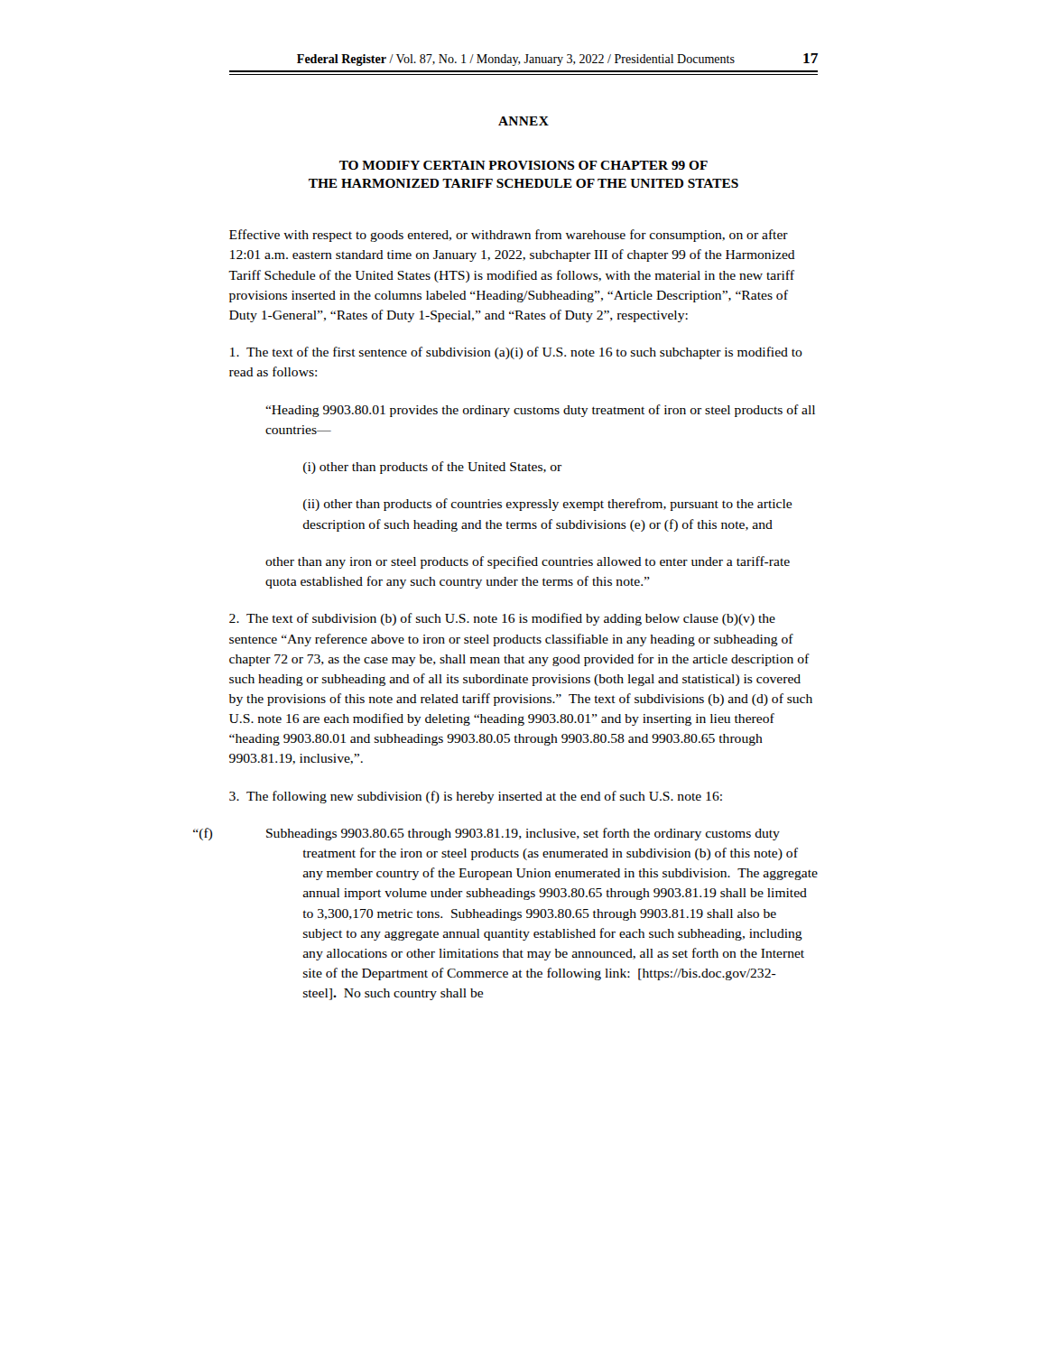Federal Register / Vol. 87, No. 1 / Monday, January 3, 2022 / Presidential Documents
17
ANNEX
TO MODIFY CERTAIN PROVISIONS OF CHAPTER 99 OF
THE HARMONIZED TARIFF SCHEDULE OF THE UNITED STATES
Effective with respect to goods entered, or withdrawn from warehouse for consumption, on or after 12:01 a.m. eastern standard time on January 1, 2022, subchapter III of chapter 99 of the Harmonized Tariff Schedule of the United States (HTS) is modified as follows, with the material in the new tariff provisions inserted in the columns labeled “Heading/Subheading”, “Article Description”, “Rates of Duty 1-General”, “Rates of Duty 1-Special,” and “Rates of Duty 2”, respectively:
1. The text of the first sentence of subdivision (a)(i) of U.S. note 16 to such subchapter is modified to read as follows:
“Heading 9903.80.01 provides the ordinary customs duty treatment of iron or steel products of all countries—
(i) other than products of the United States, or
(ii) other than products of countries expressly exempt therefrom, pursuant to the article description of such heading and the terms of subdivisions (e) or (f) of this note, and
other than any iron or steel products of specified countries allowed to enter under a tariff-rate quota established for any such country under the terms of this note.”
2. The text of subdivision (b) of such U.S. note 16 is modified by adding below clause (b)(v) the sentence “Any reference above to iron or steel products classifiable in any heading or subheading of chapter 72 or 73, as the case may be, shall mean that any good provided for in the article description of such heading or subheading and of all its subordinate provisions (both legal and statistical) is covered by the provisions of this note and related tariff provisions.” The text of subdivisions (b) and (d) of such U.S. note 16 are each modified by deleting “heading 9903.80.01” and by inserting in lieu thereof “heading 9903.80.01 and subheadings 9903.80.05 through 9903.80.58 and 9903.80.65 through 9903.81.19, inclusive,”.
3. The following new subdivision (f) is hereby inserted at the end of such U.S. note 16:
“(f) Subheadings 9903.80.65 through 9903.81.19, inclusive, set forth the ordinary customs duty
treatment for the iron or steel products (as enumerated in subdivision (b) of this note) of any member country of the European Union enumerated in this subdivision. The aggregate annual import volume under subheadings 9903.80.65 through 9903.81.19 shall be limited to 3,300,170 metric tons. Subheadings 9903.80.65 through 9903.81.19 shall also be subject to any aggregate annual quantity established for each such subheading, including any allocations or other limitations that may be announced, all as set forth on the Internet site of the Department of Commerce at the following link: [https://bis.doc.gov/232-steel]. No such country shall be